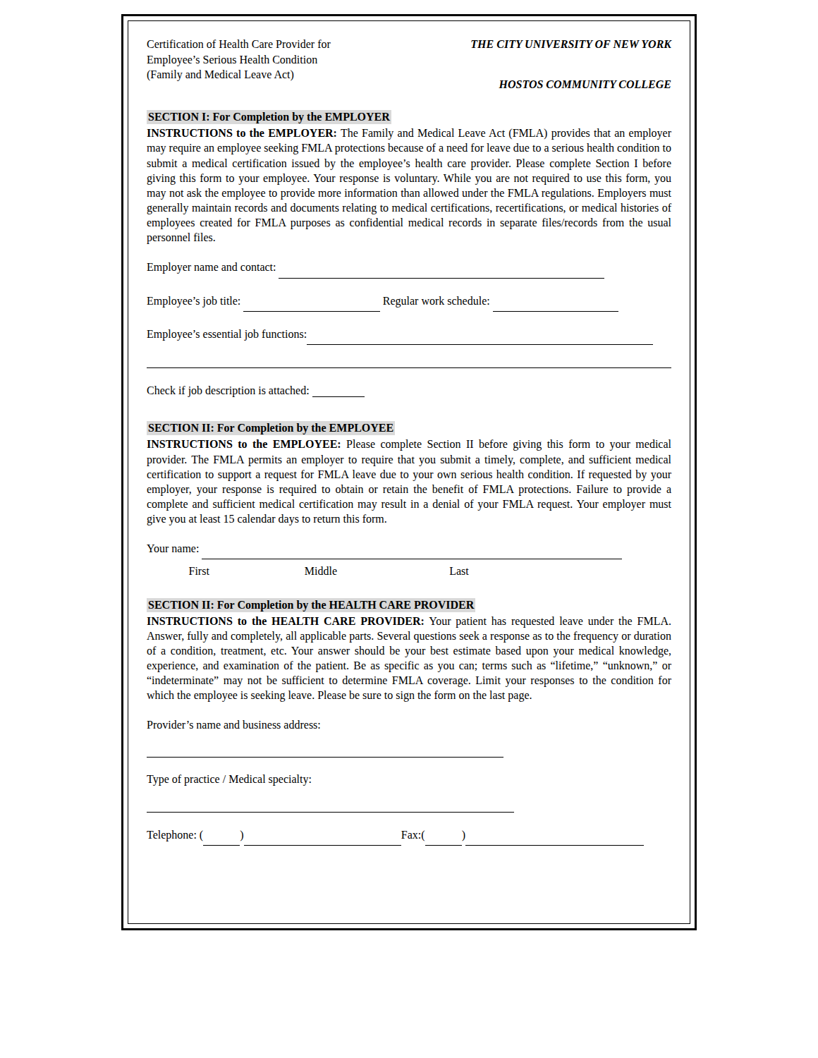Certification of Health Care Provider for
Employee’s Serious Health Condition
(Family and Medical Leave Act)
THE CITY UNIVERSITY OF NEW YORK
HOSTOS COMMUNITY COLLEGE
SECTION I: For Completion by the EMPLOYER
INSTRUCTIONS to the EMPLOYER: The Family and Medical Leave Act (FMLA) provides that an employer may require an employee seeking FMLA protections because of a need for leave due to a serious health condition to submit a medical certification issued by the employee’s health care provider. Please complete Section I before giving this form to your employee. Your response is voluntary. While you are not required to use this form, you may not ask the employee to provide more information than allowed under the FMLA regulations. Employers must generally maintain records and documents relating to medical certifications, recertifications, or medical histories of employees created for FMLA purposes as confidential medical records in separate files/records from the usual personnel files.
Employer name and contact:
Employee’s job title: Regular work schedule:
Employee’s essential job functions:
Check if job description is attached:
SECTION II: For Completion by the EMPLOYEE
INSTRUCTIONS to the EMPLOYEE: Please complete Section II before giving this form to your medical provider. The FMLA permits an employer to require that you submit a timely, complete, and sufficient medical certification to support a request for FMLA leave due to your own serious health condition. If requested by your employer, your response is required to obtain or retain the benefit of FMLA protections. Failure to provide a complete and sufficient medical certification may result in a denial of your FMLA request. Your employer must give you at least 15 calendar days to return this form.
Your name:
First Middle Last
SECTION II: For Completion by the HEALTH CARE PROVIDER
INSTRUCTIONS to the HEALTH CARE PROVIDER: Your patient has requested leave under the FMLA. Answer, fully and completely, all applicable parts. Several questions seek a response as to the frequency or duration of a condition, treatment, etc. Your answer should be your best estimate based upon your medical knowledge, experience, and examination of the patient. Be as specific as you can; terms such as “lifetime,” “unknown,” or “indeterminate” may not be sufficient to determine FMLA coverage. Limit your responses to the condition for which the employee is seeking leave. Please be sure to sign the form on the last page.
Provider’s name and business address:
Type of practice / Medical specialty:
Telephone: ( ) Fax:( )